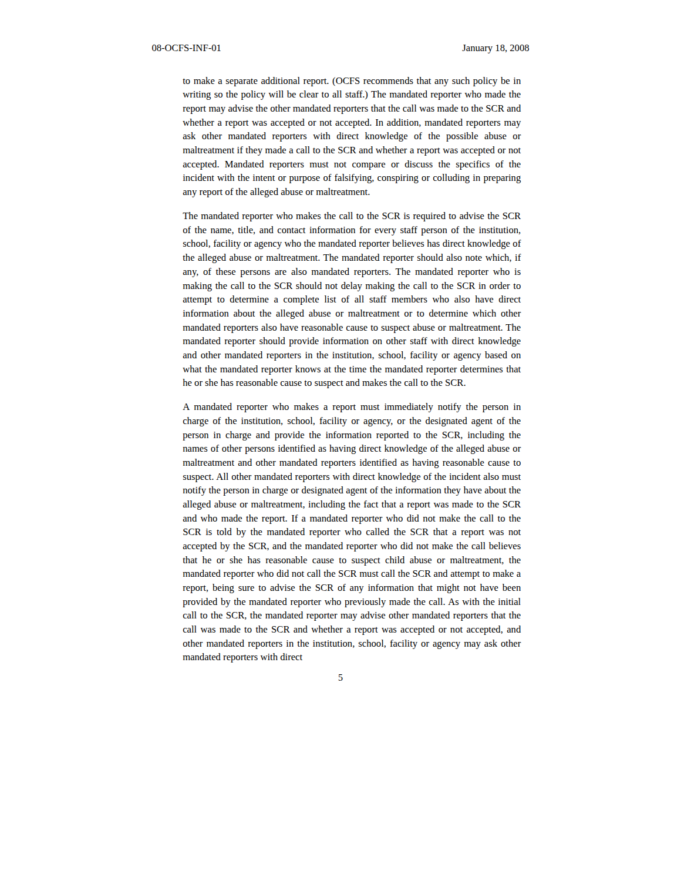08-OCFS-INF-01
January 18, 2008
to make a separate additional report. (OCFS recommends that any such policy be in writing so the policy will be clear to all staff.) The mandated reporter who made the report may advise the other mandated reporters that the call was made to the SCR and whether a report was accepted or not accepted. In addition, mandated reporters may ask other mandated reporters with direct knowledge of the possible abuse or maltreatment if they made a call to the SCR and whether a report was accepted or not accepted. Mandated reporters must not compare or discuss the specifics of the incident with the intent or purpose of falsifying, conspiring or colluding in preparing any report of the alleged abuse or maltreatment.
The mandated reporter who makes the call to the SCR is required to advise the SCR of the name, title, and contact information for every staff person of the institution, school, facility or agency who the mandated reporter believes has direct knowledge of the alleged abuse or maltreatment. The mandated reporter should also note which, if any, of these persons are also mandated reporters. The mandated reporter who is making the call to the SCR should not delay making the call to the SCR in order to attempt to determine a complete list of all staff members who also have direct information about the alleged abuse or maltreatment or to determine which other mandated reporters also have reasonable cause to suspect abuse or maltreatment. The mandated reporter should provide information on other staff with direct knowledge and other mandated reporters in the institution, school, facility or agency based on what the mandated reporter knows at the time the mandated reporter determines that he or she has reasonable cause to suspect and makes the call to the SCR.
A mandated reporter who makes a report must immediately notify the person in charge of the institution, school, facility or agency, or the designated agent of the person in charge and provide the information reported to the SCR, including the names of other persons identified as having direct knowledge of the alleged abuse or maltreatment and other mandated reporters identified as having reasonable cause to suspect. All other mandated reporters with direct knowledge of the incident also must notify the person in charge or designated agent of the information they have about the alleged abuse or maltreatment, including the fact that a report was made to the SCR and who made the report. If a mandated reporter who did not make the call to the SCR is told by the mandated reporter who called the SCR that a report was not accepted by the SCR, and the mandated reporter who did not make the call believes that he or she has reasonable cause to suspect child abuse or maltreatment, the mandated reporter who did not call the SCR must call the SCR and attempt to make a report, being sure to advise the SCR of any information that might not have been provided by the mandated reporter who previously made the call. As with the initial call to the SCR, the mandated reporter may advise other mandated reporters that the call was made to the SCR and whether a report was accepted or not accepted, and other mandated reporters in the institution, school, facility or agency may ask other mandated reporters with direct
5